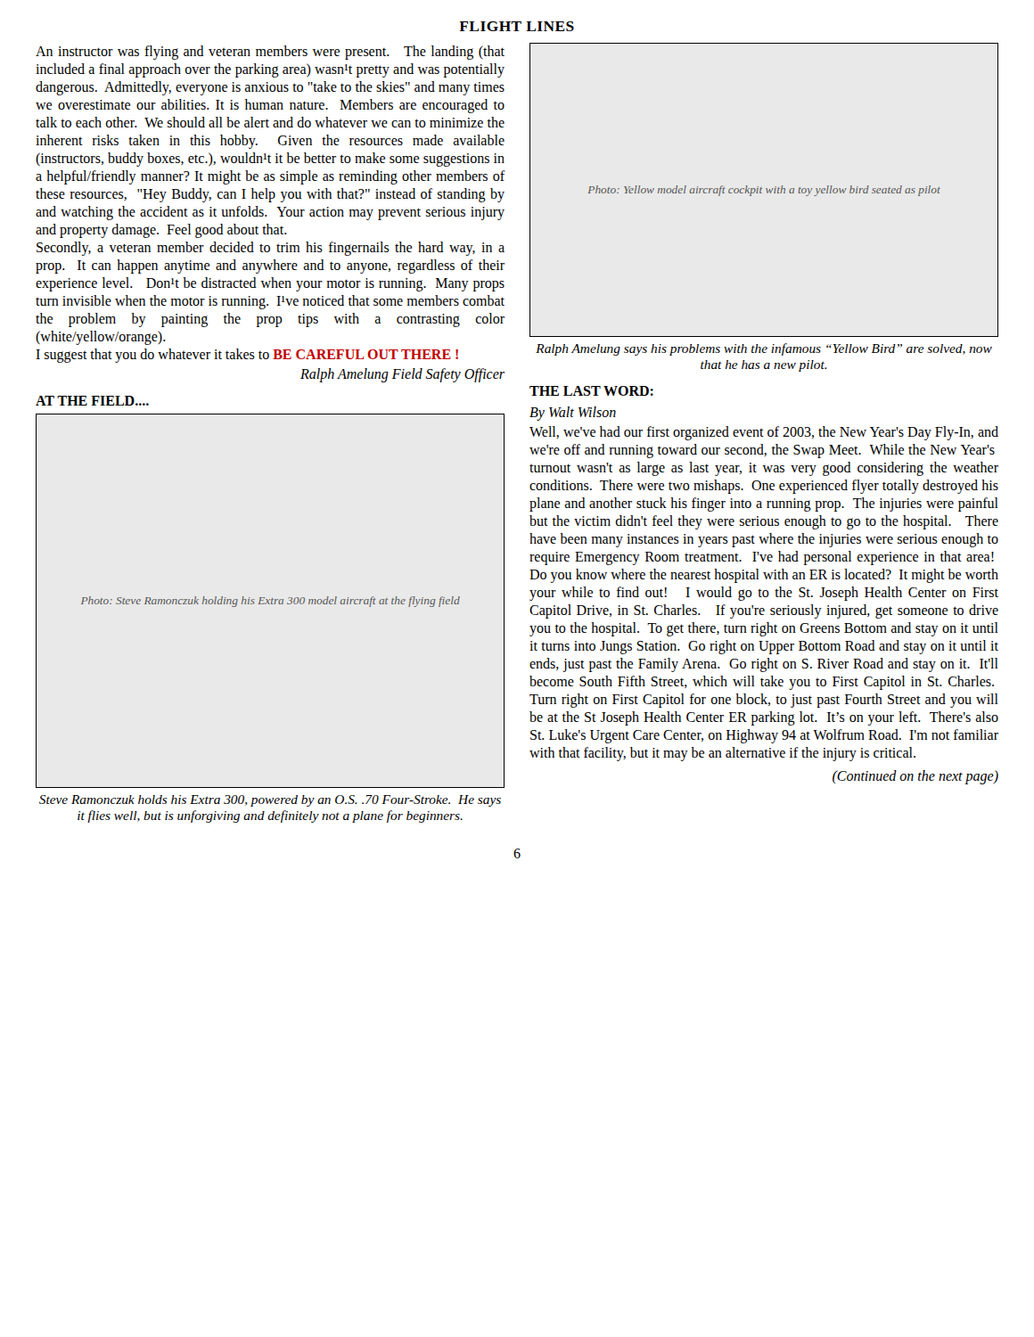FLIGHT LINES
An instructor was flying and veteran members were present. The landing (that included a final approach over the parking area) wasn¹t pretty and was potentially dangerous. Admittedly, everyone is anxious to "take to the skies" and many times we overestimate our abilities. It is human nature. Members are encouraged to talk to each other. We should all be alert and do whatever we can to minimize the inherent risks taken in this hobby. Given the resources made available (instructors, buddy boxes, etc.), wouldn¹t it be better to make some suggestions in a helpful/friendly manner? It might be as simple as reminding other members of these resources, "Hey Buddy, can I help you with that?" instead of standing by and watching the accident as it unfolds. Your action may prevent serious injury and property damage. Feel good about that.
Secondly, a veteran member decided to trim his fingernails the hard way, in a prop. It can happen anytime and anywhere and to anyone, regardless of their experience level. Don¹t be distracted when your motor is running. Many props turn invisible when the motor is running. I¹ve noticed that some members combat the problem by painting the prop tips with a contrasting color (white/yellow/orange).
I suggest that you do whatever it takes to BE CAREFUL OUT THERE !
Ralph Amelung Field Safety Officer
AT THE FIELD....
Photo: Steve Ramonczuk holding his Extra 300 model aircraft at the flying field
Steve Ramonczuk holds his Extra 300, powered by an O.S. .70 Four-Stroke. He says it flies well, but is unforgiving and definitely not a plane for beginners.
Photo: Yellow model aircraft cockpit with a toy yellow bird seated as pilot
Ralph Amelung says his problems with the infamous “Yellow Bird” are solved, now that he has a new pilot.
THE LAST WORD:
By Walt Wilson
Well, we've had our first organized event of 2003, the New Year's Day Fly-In, and we're off and running toward our second, the Swap Meet. While the New Year's turnout wasn't as large as last year, it was very good considering the weather conditions. There were two mishaps. One experienced flyer totally destroyed his plane and another stuck his finger into a running prop. The injuries were painful but the victim didn't feel they were serious enough to go to the hospital. There have been many instances in years past where the injuries were serious enough to require Emergency Room treatment. I've had personal experience in that area! Do you know where the nearest hospital with an ER is located? It might be worth your while to find out! I would go to the St. Joseph Health Center on First Capitol Drive, in St. Charles. If you're seriously injured, get someone to drive you to the hospital. To get there, turn right on Greens Bottom and stay on it until it turns into Jungs Station. Go right on Upper Bottom Road and stay on it until it ends, just past the Family Arena. Go right on S. River Road and stay on it. It'll become South Fifth Street, which will take you to First Capitol in St. Charles. Turn right on First Capitol for one block, to just past Fourth Street and you will be at the St Joseph Health Center ER parking lot. It’s on your left. There's also St. Luke's Urgent Care Center, on Highway 94 at Wolfrum Road. I'm not familiar with that facility, but it may be an alternative if the injury is critical.
(Continued on the next page)
6